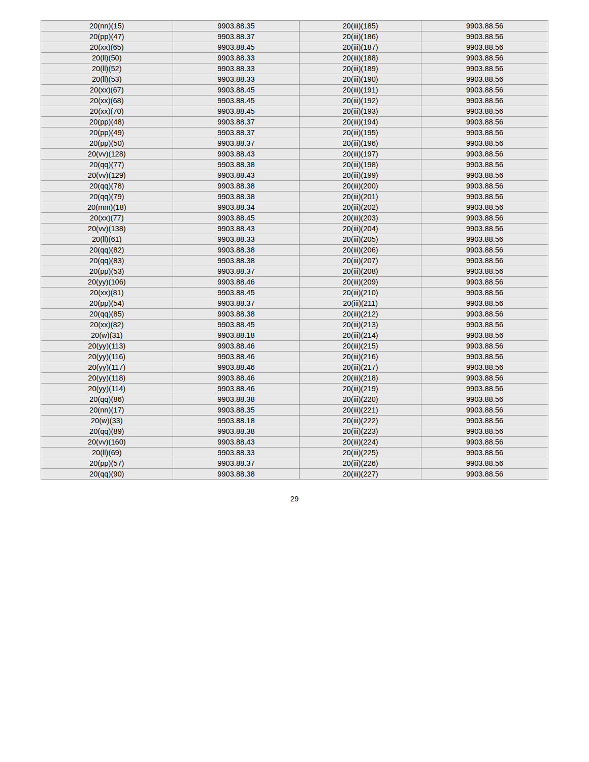| 20(nn)(15) | 9903.88.35 | 20(iii)(185) | 9903.88.56 |
| 20(pp)(47) | 9903.88.37 | 20(iii)(186) | 9903.88.56 |
| 20(xx)(65) | 9903.88.45 | 20(iii)(187) | 9903.88.56 |
| 20(ll)(50) | 9903.88.33 | 20(iii)(188) | 9903.88.56 |
| 20(ll)(52) | 9903.88.33 | 20(iii)(189) | 9903.88.56 |
| 20(ll)(53) | 9903.88.33 | 20(iii)(190) | 9903.88.56 |
| 20(xx)(67) | 9903.88.45 | 20(iii)(191) | 9903.88.56 |
| 20(xx)(68) | 9903.88.45 | 20(iii)(192) | 9903.88.56 |
| 20(xx)(70) | 9903.88.45 | 20(iii)(193) | 9903.88.56 |
| 20(pp)(48) | 9903.88.37 | 20(iii)(194) | 9903.88.56 |
| 20(pp)(49) | 9903.88.37 | 20(iii)(195) | 9903.88.56 |
| 20(pp)(50) | 9903.88.37 | 20(iii)(196) | 9903.88.56 |
| 20(vv)(128) | 9903.88.43 | 20(iii)(197) | 9903.88.56 |
| 20(qq)(77) | 9903.88.38 | 20(iii)(198) | 9903.88.56 |
| 20(vv)(129) | 9903.88.43 | 20(iii)(199) | 9903.88.56 |
| 20(qq)(78) | 9903.88.38 | 20(iii)(200) | 9903.88.56 |
| 20(qq)(79) | 9903.88.38 | 20(iii)(201) | 9903.88.56 |
| 20(mm)(18) | 9903.88.34 | 20(iii)(202) | 9903.88.56 |
| 20(xx)(77) | 9903.88.45 | 20(iii)(203) | 9903.88.56 |
| 20(vv)(138) | 9903.88.43 | 20(iii)(204) | 9903.88.56 |
| 20(ll)(61) | 9903.88.33 | 20(iii)(205) | 9903.88.56 |
| 20(qq)(82) | 9903.88.38 | 20(iii)(206) | 9903.88.56 |
| 20(qq)(83) | 9903.88.38 | 20(iii)(207) | 9903.88.56 |
| 20(pp)(53) | 9903.88.37 | 20(iii)(208) | 9903.88.56 |
| 20(yy)(106) | 9903.88.46 | 20(iii)(209) | 9903.88.56 |
| 20(xx)(81) | 9903.88.45 | 20(iii)(210) | 9903.88.56 |
| 20(pp)(54) | 9903.88.37 | 20(iii)(211) | 9903.88.56 |
| 20(qq)(85) | 9903.88.38 | 20(iii)(212) | 9903.88.56 |
| 20(xx)(82) | 9903.88.45 | 20(iii)(213) | 9903.88.56 |
| 20(w)(31) | 9903.88.18 | 20(iii)(214) | 9903.88.56 |
| 20(yy)(113) | 9903.88.46 | 20(iii)(215) | 9903.88.56 |
| 20(yy)(116) | 9903.88.46 | 20(iii)(216) | 9903.88.56 |
| 20(yy)(117) | 9903.88.46 | 20(iii)(217) | 9903.88.56 |
| 20(yy)(118) | 9903.88.46 | 20(iii)(218) | 9903.88.56 |
| 20(yy)(114) | 9903.88.46 | 20(iii)(219) | 9903.88.56 |
| 20(qq)(86) | 9903.88.38 | 20(iii)(220) | 9903.88.56 |
| 20(nn)(17) | 9903.88.35 | 20(iii)(221) | 9903.88.56 |
| 20(w)(33) | 9903.88.18 | 20(iii)(222) | 9903.88.56 |
| 20(qq)(89) | 9903.88.38 | 20(iii)(223) | 9903.88.56 |
| 20(vv)(160) | 9903.88.43 | 20(iii)(224) | 9903.88.56 |
| 20(ll)(69) | 9903.88.33 | 20(iii)(225) | 9903.88.56 |
| 20(pp)(57) | 9903.88.37 | 20(iii)(226) | 9903.88.56 |
| 20(qq)(90) | 9903.88.38 | 20(iii)(227) | 9903.88.56 |
29